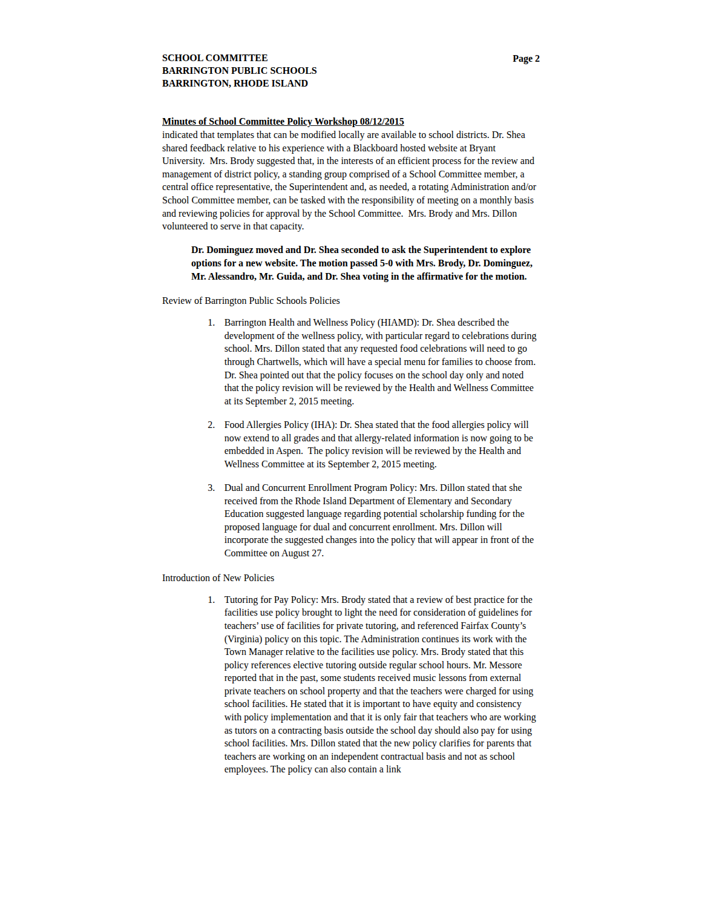SCHOOL COMMITTEE
BARRINGTON PUBLIC SCHOOLS
BARRINGTON, RHODE ISLAND
Page 2
Minutes of School Committee Policy Workshop 08/12/2015
indicated that templates that can be modified locally are available to school districts. Dr. Shea shared feedback relative to his experience with a Blackboard hosted website at Bryant University. Mrs. Brody suggested that, in the interests of an efficient process for the review and management of district policy, a standing group comprised of a School Committee member, a central office representative, the Superintendent and, as needed, a rotating Administration and/or School Committee member, can be tasked with the responsibility of meeting on a monthly basis and reviewing policies for approval by the School Committee. Mrs. Brody and Mrs. Dillon volunteered to serve in that capacity.
Dr. Dominguez moved and Dr. Shea seconded to ask the Superintendent to explore options for a new website. The motion passed 5-0 with Mrs. Brody, Dr. Dominguez, Mr. Alessandro, Mr. Guida, and Dr. Shea voting in the affirmative for the motion.
Review of Barrington Public Schools Policies
Barrington Health and Wellness Policy (HIAMD): Dr. Shea described the development of the wellness policy, with particular regard to celebrations during school. Mrs. Dillon stated that any requested food celebrations will need to go through Chartwells, which will have a special menu for families to choose from. Dr. Shea pointed out that the policy focuses on the school day only and noted that the policy revision will be reviewed by the Health and Wellness Committee at its September 2, 2015 meeting.
Food Allergies Policy (IHA): Dr. Shea stated that the food allergies policy will now extend to all grades and that allergy-related information is now going to be embedded in Aspen. The policy revision will be reviewed by the Health and Wellness Committee at its September 2, 2015 meeting.
Dual and Concurrent Enrollment Program Policy: Mrs. Dillon stated that she received from the Rhode Island Department of Elementary and Secondary Education suggested language regarding potential scholarship funding for the proposed language for dual and concurrent enrollment. Mrs. Dillon will incorporate the suggested changes into the policy that will appear in front of the Committee on August 27.
Introduction of New Policies
Tutoring for Pay Policy: Mrs. Brody stated that a review of best practice for the facilities use policy brought to light the need for consideration of guidelines for teachers’ use of facilities for private tutoring, and referenced Fairfax County’s (Virginia) policy on this topic. The Administration continues its work with the Town Manager relative to the facilities use policy. Mrs. Brody stated that this policy references elective tutoring outside regular school hours. Mr. Messore reported that in the past, some students received music lessons from external private teachers on school property and that the teachers were charged for using school facilities. He stated that it is important to have equity and consistency with policy implementation and that it is only fair that teachers who are working as tutors on a contracting basis outside the school day should also pay for using school facilities. Mrs. Dillon stated that the new policy clarifies for parents that teachers are working on an independent contractual basis and not as school employees. The policy can also contain a link